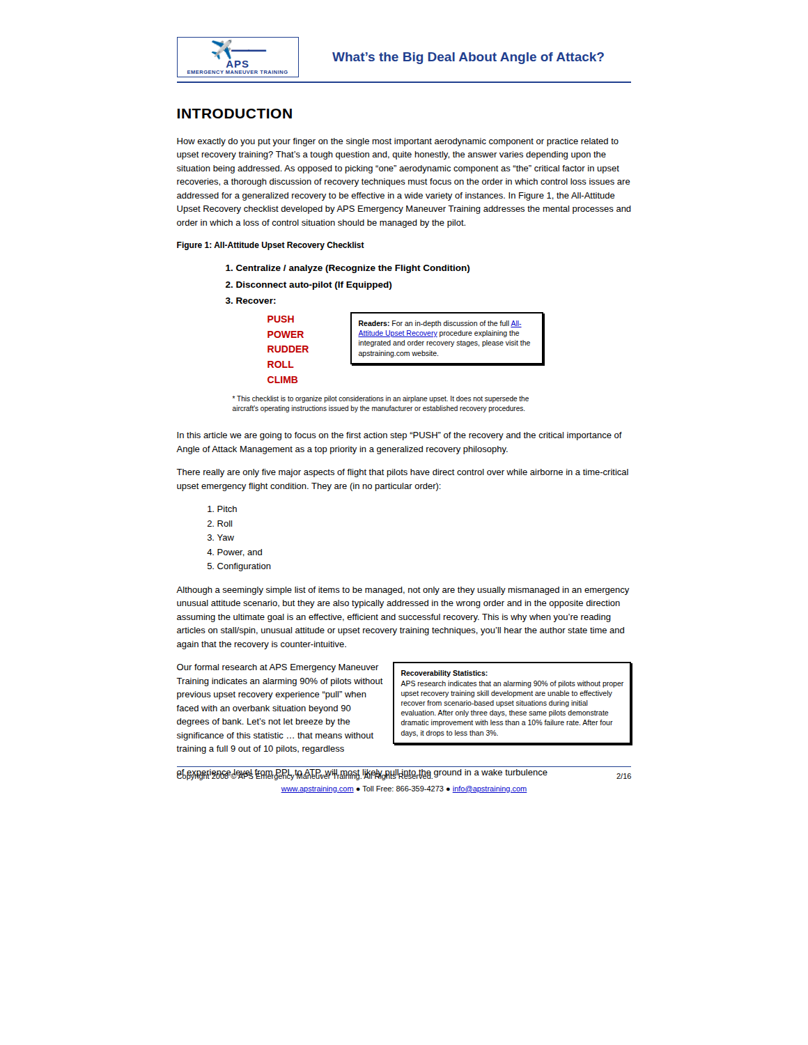✈️——
APS
EMERGENCY MANEUVER TRAINING
What’s the Big Deal About Angle of Attack?
INTRODUCTION
How exactly do you put your finger on the single most important aerodynamic component or practice related to upset recovery training? That’s a tough question and, quite honestly, the answer varies depending upon the situation being addressed. As opposed to picking “one” aerodynamic component as “the” critical factor in upset recoveries, a thorough discussion of recovery techniques must focus on the order in which control loss issues are addressed for a generalized recovery to be effective in a wide variety of instances. In Figure 1, the All-Attitude Upset Recovery checklist developed by APS Emergency Maneuver Training addresses the mental processes and order in which a loss of control situation should be managed by the pilot.
Figure 1: All-Attitude Upset Recovery Checklist
1. Centralize / analyze (Recognize the Flight Condition)
2. Disconnect auto-pilot (If Equipped)
3. Recover:
PUSH
POWER
RUDDER
ROLL
CLIMB
Readers: For an in-depth discussion of the full All-Attitude Upset Recovery procedure explaining the integrated and order recovery stages, please visit the apstraining.com website.
* This checklist is to organize pilot considerations in an airplane upset. It does not supersede the aircraft's operating instructions issued by the manufacturer or established recovery procedures.
In this article we are going to focus on the first action step “PUSH” of the recovery and the critical importance of Angle of Attack Management as a top priority in a generalized recovery philosophy.
There really are only five major aspects of flight that pilots have direct control over while airborne in a time-critical upset emergency flight condition. They are (in no particular order):
Pitch
Roll
Yaw
Power, and
Configuration
Although a seemingly simple list of items to be managed, not only are they usually mismanaged in an emergency unusual attitude scenario, but they are also typically addressed in the wrong order and in the opposite direction assuming the ultimate goal is an effective, efficient and successful recovery. This is why when you’re reading articles on stall/spin, unusual attitude or upset recovery training techniques, you’ll hear the author state time and again that the recovery is counter-intuitive.
Our formal research at APS Emergency Maneuver Training indicates an alarming 90% of pilots without previous upset recovery experience “pull” when faced with an overbank situation beyond 90 degrees of bank. Let’s not let breeze by the significance of this statistic … that means without training a full 9 out of 10 pilots, regardless
Recoverability Statistics:
APS research indicates that an alarming 90% of pilots without proper upset recovery training skill development are unable to effectively recover from scenario-based upset situations during initial evaluation. After only three days, these same pilots demonstrate dramatic improvement with less than a 10% failure rate. After four days, it drops to less than 3%.
of experience level from PPL to ATP, will most likely pull into the ground in a wake turbulence
Copyright 2008 © APS Emergency Maneuver Training. All Rights Reserved. 2/16
www.apstraining.com ● Toll Free: 866-359-4273 ● info@apstraining.com